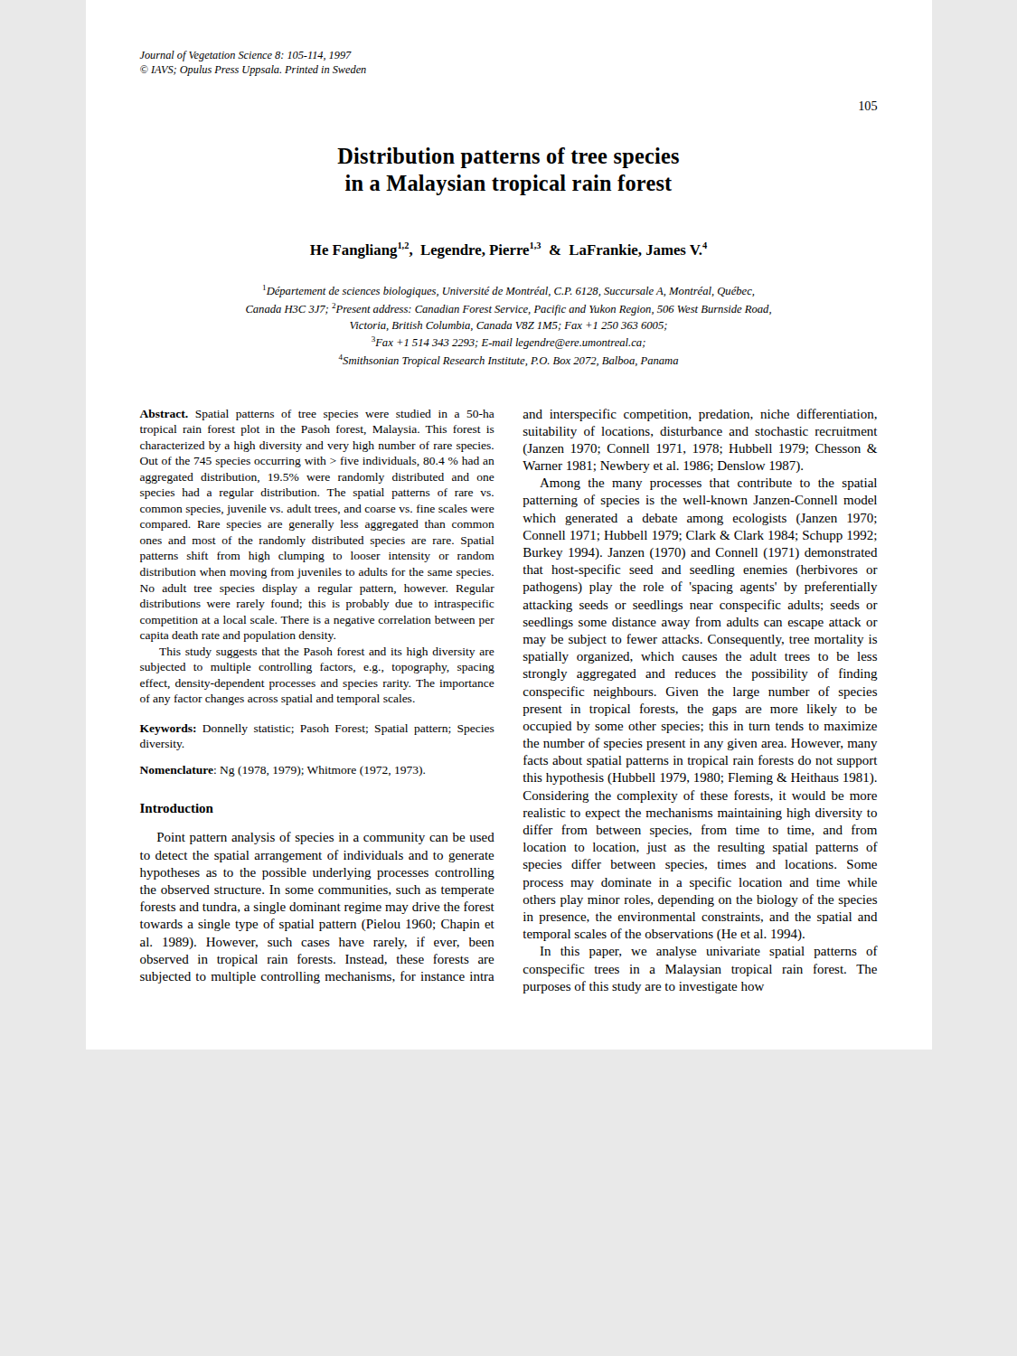Journal of Vegetation Science 8: 105-114, 1997
© IAVS; Opulus Press Uppsala. Printed in Sweden
105
Distribution patterns of tree species
in a Malaysian tropical rain forest
He Fangliang1,2, Legendre, Pierre1,3 & LaFrankie, James V.4
1Département de sciences biologiques, Université de Montréal, C.P. 6128, Succursale A, Montréal, Québec,
Canada H3C 3J7; 2Present address: Canadian Forest Service, Pacific and Yukon Region, 506 West Burnside Road,
Victoria, British Columbia, Canada V8Z 1M5; Fax +1 250 363 6005;
3Fax +1 514 343 2293; E-mail legendre@ere.umontreal.ca;
4Smithsonian Tropical Research Institute, P.O. Box 2072, Balboa, Panama
Abstract. Spatial patterns of tree species were studied in a 50-ha tropical rain forest plot in the Pasoh forest, Malaysia. This forest is characterized by a high diversity and very high number of rare species. Out of the 745 species occurring with > five individuals, 80.4 % had an aggregated distribution, 19.5% were randomly distributed and one species had a regular distribution. The spatial patterns of rare vs. common species, juvenile vs. adult trees, and coarse vs. fine scales were compared. Rare species are generally less aggregated than common ones and most of the randomly distributed species are rare. Spatial patterns shift from high clumping to looser intensity or random distribution when moving from juveniles to adults for the same species. No adult tree species display a regular pattern, however. Regular distributions were rarely found; this is probably due to intraspecific competition at a local scale. There is a negative correlation between per capita death rate and population density.
This study suggests that the Pasoh forest and its high diversity are subjected to multiple controlling factors, e.g., topography, spacing effect, density-dependent processes and species rarity. The importance of any factor changes across spatial and temporal scales.
Keywords: Donnelly statistic; Pasoh Forest; Spatial pattern; Species diversity.
Nomenclature: Ng (1978, 1979); Whitmore (1972, 1973).
Introduction
Point pattern analysis of species in a community can be used to detect the spatial arrangement of individuals and to generate hypotheses as to the possible underlying processes controlling the observed structure. In some communities, such as temperate forests and tundra, a single dominant regime may drive the forest towards a single type of spatial pattern (Pielou 1960; Chapin et al. 1989). However, such cases have rarely, if ever, been observed in tropical rain forests. Instead, these forests are subjected to multiple controlling mechanisms, for instance intra and interspecific competition, predation, niche differentiation, suitability of locations, disturbance and stochastic recruitment (Janzen 1970; Connell 1971, 1978; Hubbell 1979; Chesson & Warner 1981; Newbery et al. 1986; Denslow 1987).
Among the many processes that contribute to the spatial patterning of species is the well-known Janzen-Connell model which generated a debate among ecologists (Janzen 1970; Connell 1971; Hubbell 1979; Clark & Clark 1984; Schupp 1992; Burkey 1994). Janzen (1970) and Connell (1971) demonstrated that host-specific seed and seedling enemies (herbivores or pathogens) play the role of 'spacing agents' by preferentially attacking seeds or seedlings near conspecific adults; seeds or seedlings some distance away from adults can escape attack or may be subject to fewer attacks. Consequently, tree mortality is spatially organized, which causes the adult trees to be less strongly aggregated and reduces the possibility of finding conspecific neighbours. Given the large number of species present in tropical forests, the gaps are more likely to be occupied by some other species; this in turn tends to maximize the number of species present in any given area. However, many facts about spatial patterns in tropical rain forests do not support this hypothesis (Hubbell 1979, 1980; Fleming & Heithaus 1981). Considering the complexity of these forests, it would be more realistic to expect the mechanisms maintaining high diversity to differ from between species, from time to time, and from location to location, just as the resulting spatial patterns of species differ between species, times and locations. Some process may dominate in a specific location and time while others play minor roles, depending on the biology of the species in presence, the environmental constraints, and the spatial and temporal scales of the observations (He et al. 1994).
In this paper, we analyse univariate spatial patterns of conspecific trees in a Malaysian tropical rain forest. The purposes of this study are to investigate how